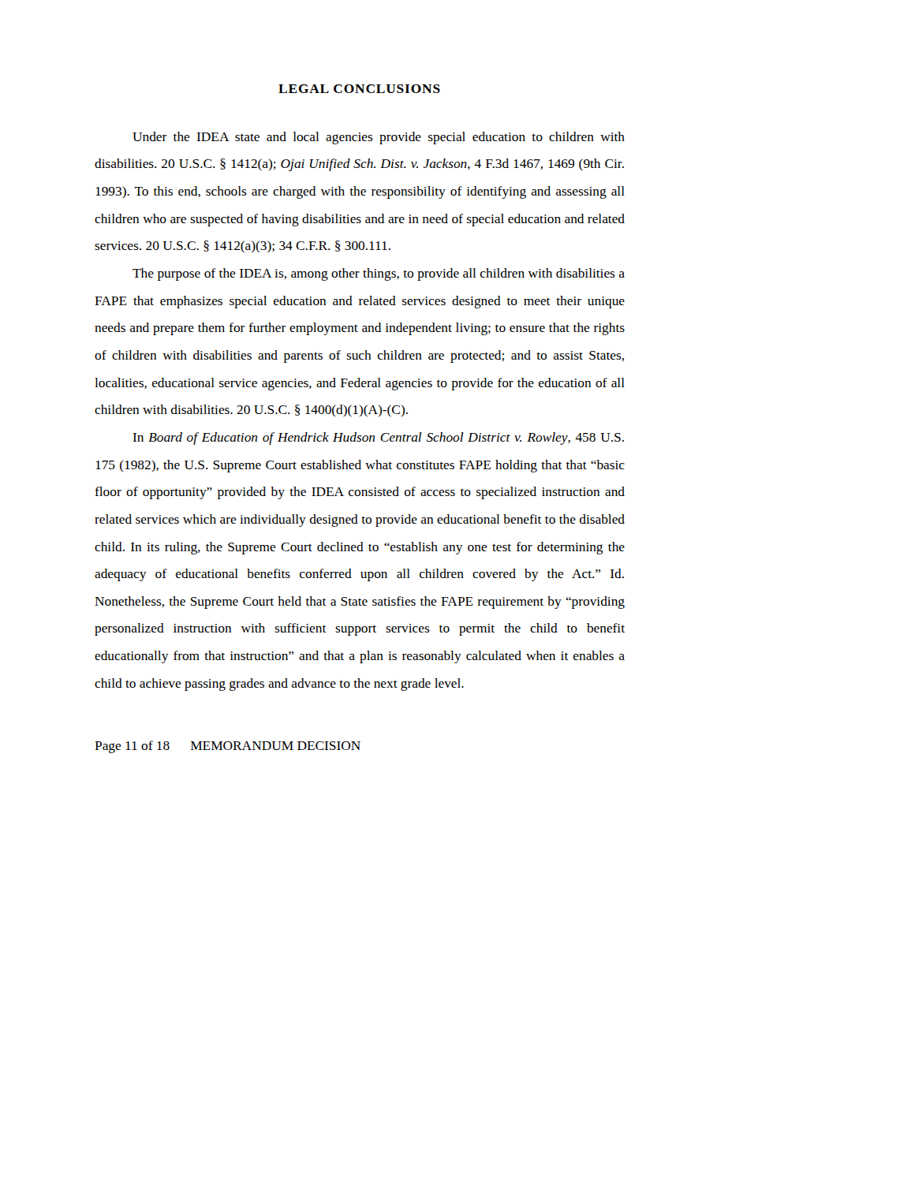LEGAL CONCLUSIONS
Under the IDEA state and local agencies provide special education to children with disabilities. 20 U.S.C. § 1412(a); Ojai Unified Sch. Dist. v. Jackson, 4 F.3d 1467, 1469 (9th Cir. 1993). To this end, schools are charged with the responsibility of identifying and assessing all children who are suspected of having disabilities and are in need of special education and related services. 20 U.S.C. § 1412(a)(3); 34 C.F.R. § 300.111.
The purpose of the IDEA is, among other things, to provide all children with disabilities a FAPE that emphasizes special education and related services designed to meet their unique needs and prepare them for further employment and independent living; to ensure that the rights of children with disabilities and parents of such children are protected; and to assist States, localities, educational service agencies, and Federal agencies to provide for the education of all children with disabilities. 20 U.S.C. § 1400(d)(1)(A)-(C).
In Board of Education of Hendrick Hudson Central School District v. Rowley, 458 U.S. 175 (1982), the U.S. Supreme Court established what constitutes FAPE holding that that “basic floor of opportunity” provided by the IDEA consisted of access to specialized instruction and related services which are individually designed to provide an educational benefit to the disabled child. In its ruling, the Supreme Court declined to “establish any one test for determining the adequacy of educational benefits conferred upon all children covered by the Act.” Id. Nonetheless, the Supreme Court held that a State satisfies the FAPE requirement by “providing personalized instruction with sufficient support services to permit the child to benefit educationally from that instruction” and that a plan is reasonably calculated when it enables a child to achieve passing grades and advance to the next grade level.
Page 11 of 18MEMORANDUM DECISION